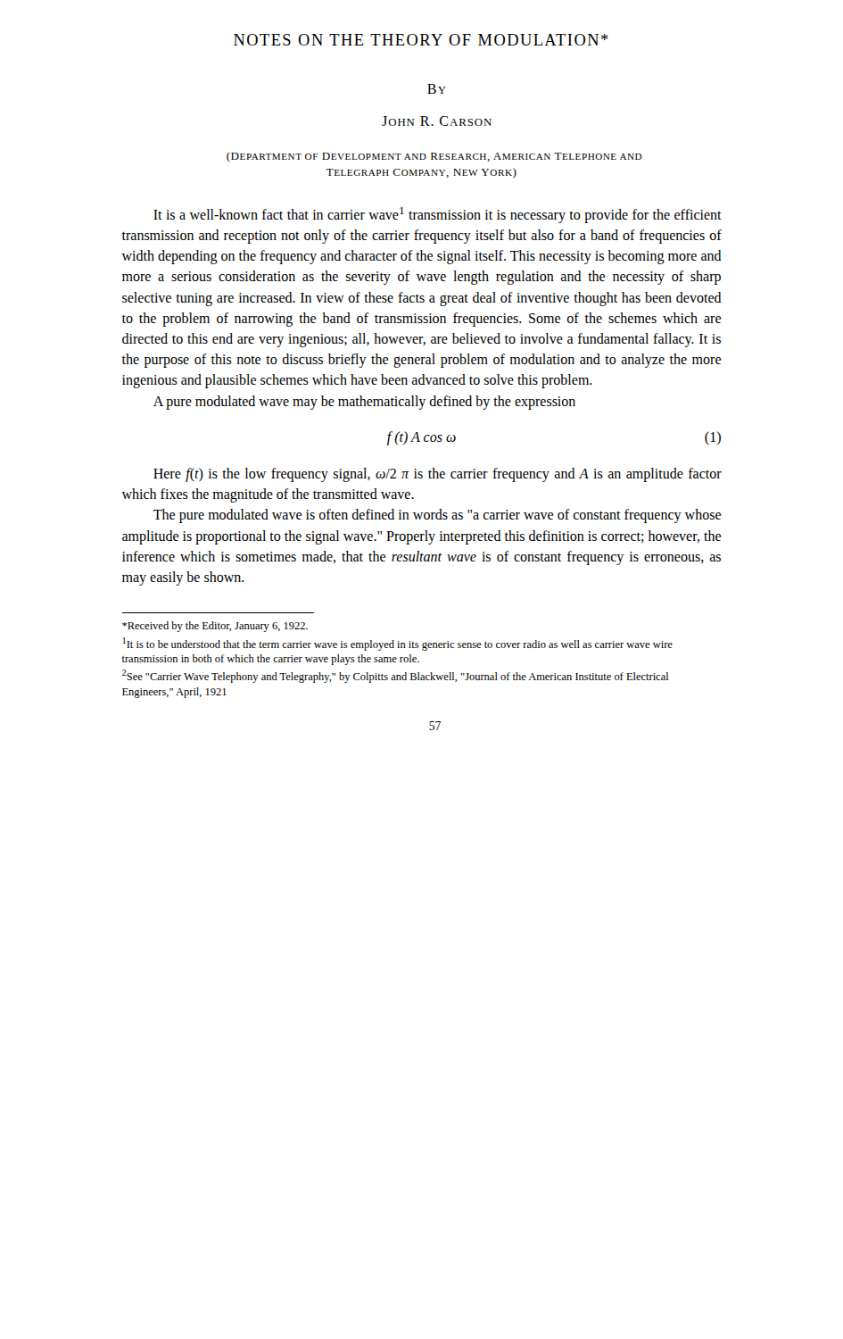NOTES ON THE THEORY OF MODULATION*
BY
JOHN R. CARSON
(DEPARTMENT OF DEVELOPMENT AND RESEARCH, AMERICAN TELEPHONE AND
TELEGRAPH COMPANY, NEW YORK)
It is a well-known fact that in carrier wave1 transmission it is necessary to provide for the efficient transmission and reception not only of the carrier frequency itself but also for a band of frequencies of width depending on the frequency and character of the signal itself. This necessity is becoming more and more a serious consideration as the severity of wave length regulation and the necessity of sharp selective tuning are increased. In view of these facts a great deal of inventive thought has been devoted to the problem of narrowing the band of transmission frequencies. Some of the schemes which are directed to this end are very ingenious; all, however, are believed to involve a fundamental fallacy. It is the purpose of this note to discuss briefly the general problem of modulation and to analyze the more ingenious and plausible schemes which have been advanced to solve this problem.
A pure modulated wave may be mathematically defined by the expression
f (t) A cos ω(1)
Here f(t) is the low frequency signal, ω/2 π is the carrier frequency and A is an amplitude factor which fixes the magnitude of the transmitted wave.
The pure modulated wave is often defined in words as "a carrier wave of constant frequency whose amplitude is proportional to the signal wave." Properly interpreted this definition is correct; however, the inference which is sometimes made, that the resultant wave is of constant frequency is erroneous, as may easily be shown.
*Received by the Editor, January 6, 1922.
1It is to be understood that the term carrier wave is employed in its generic sense to cover radio as well as carrier wave wire transmission in both of which the carrier wave plays the same role.
2See "Carrier Wave Telephony and Telegraphy," by Colpitts and Blackwell, "Journal of the American Institute of Electrical Engineers," April, 1921
57